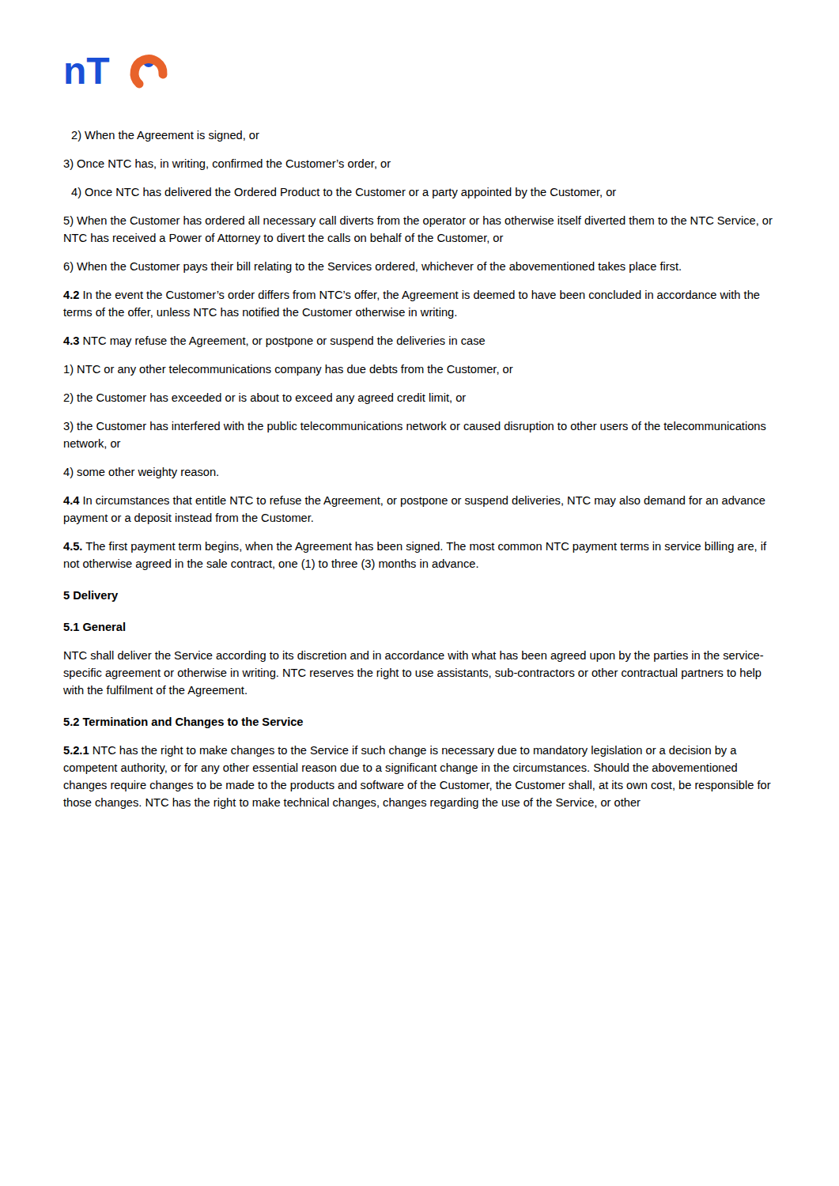nT
2) When the Agreement is signed, or
3) Once NTC has, in writing, confirmed the Customer’s order, or
4) Once NTC has delivered the Ordered Product to the Customer or a party appointed by the Customer, or
5) When the Customer has ordered all necessary call diverts from the operator or has otherwise itself diverted them to the NTC Service, or NTC has received a Power of Attorney to divert the calls on behalf of the Customer, or
6) When the Customer pays their bill relating to the Services ordered, whichever of the abovementioned takes place first.
4.2 In the event the Customer’s order differs from NTC’s offer, the Agreement is deemed to have been concluded in accordance with the terms of the offer, unless NTC has notified the Customer otherwise in writing.
4.3 NTC may refuse the Agreement, or postpone or suspend the deliveries in case
1) NTC or any other telecommunications company has due debts from the Customer, or
2) the Customer has exceeded or is about to exceed any agreed credit limit, or
3) the Customer has interfered with the public telecommunications network or caused disruption to other users of the telecommunications network, or
4) some other weighty reason.
4.4 In circumstances that entitle NTC to refuse the Agreement, or postpone or suspend deliveries, NTC may also demand for an advance payment or a deposit instead from the Customer.
4.5. The first payment term begins, when the Agreement has been signed. The most common NTC payment terms in service billing are, if not otherwise agreed in the sale contract, one (1) to three (3) months in advance.
5 Delivery
5.1 General
NTC shall deliver the Service according to its discretion and in accordance with what has been agreed upon by the parties in the service-specific agreement or otherwise in writing. NTC reserves the right to use assistants, sub-contractors or other contractual partners to help with the fulfilment of the Agreement.
5.2 Termination and Changes to the Service
5.2.1 NTC has the right to make changes to the Service if such change is necessary due to mandatory legislation or a decision by a competent authority, or for any other essential reason due to a significant change in the circumstances. Should the abovementioned changes require changes to be made to the products and software of the Customer, the Customer shall, at its own cost, be responsible for those changes. NTC has the right to make technical changes, changes regarding the use of the Service, or other